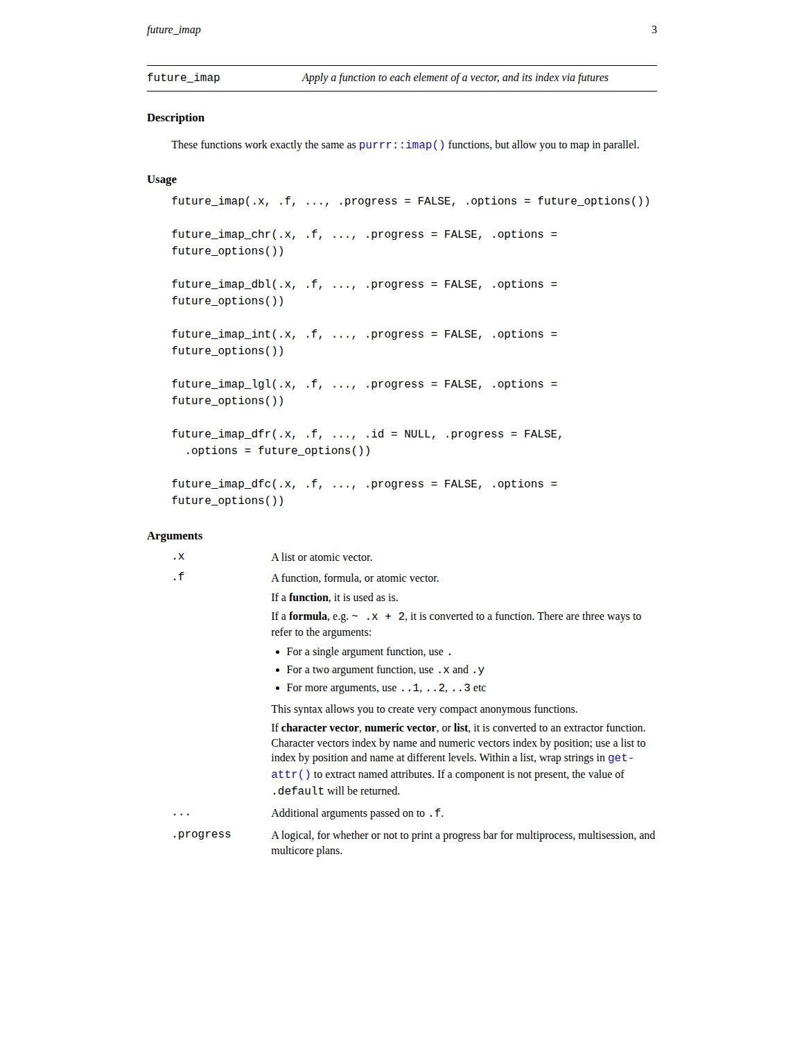future_imap 3
future_imap Apply a function to each element of a vector, and its index via futures
Description
These functions work exactly the same as purrr::imap() functions, but allow you to map in parallel.
Usage
future_imap(.x, .f, ..., .progress = FALSE, .options = future_options())

future_imap_chr(.x, .f, ..., .progress = FALSE, .options = future_options())

future_imap_dbl(.x, .f, ..., .progress = FALSE, .options = future_options())

future_imap_int(.x, .f, ..., .progress = FALSE, .options = future_options())

future_imap_lgl(.x, .f, ..., .progress = FALSE, .options = future_options())

future_imap_dfr(.x, .f, ..., .id = NULL, .progress = FALSE,
  .options = future_options())

future_imap_dfc(.x, .f, ..., .progress = FALSE, .options = future_options())
Arguments
.x
A list or atomic vector.
.f
A function, formula, or atomic vector.
If a function, it is used as is.
If a formula, e.g. ~ .x + 2, it is converted to a function. There are three ways to refer to the arguments:
For a single argument function, use .
For a two argument function, use .x and .y
For more arguments, use ..1, ..2, ..3 etc
This syntax allows you to create very compact anonymous functions.
If character vector, numeric vector, or list, it is converted to an extractor function. Character vectors index by name and numeric vectors index by position; use a list to index by position and name at different levels. Within a list, wrap strings in get-attr() to extract named attributes. If a component is not present, the value of .default will be returned.
...
Additional arguments passed on to .f.
.progress
A logical, for whether or not to print a progress bar for multiprocess, multisession, and multicore plans.